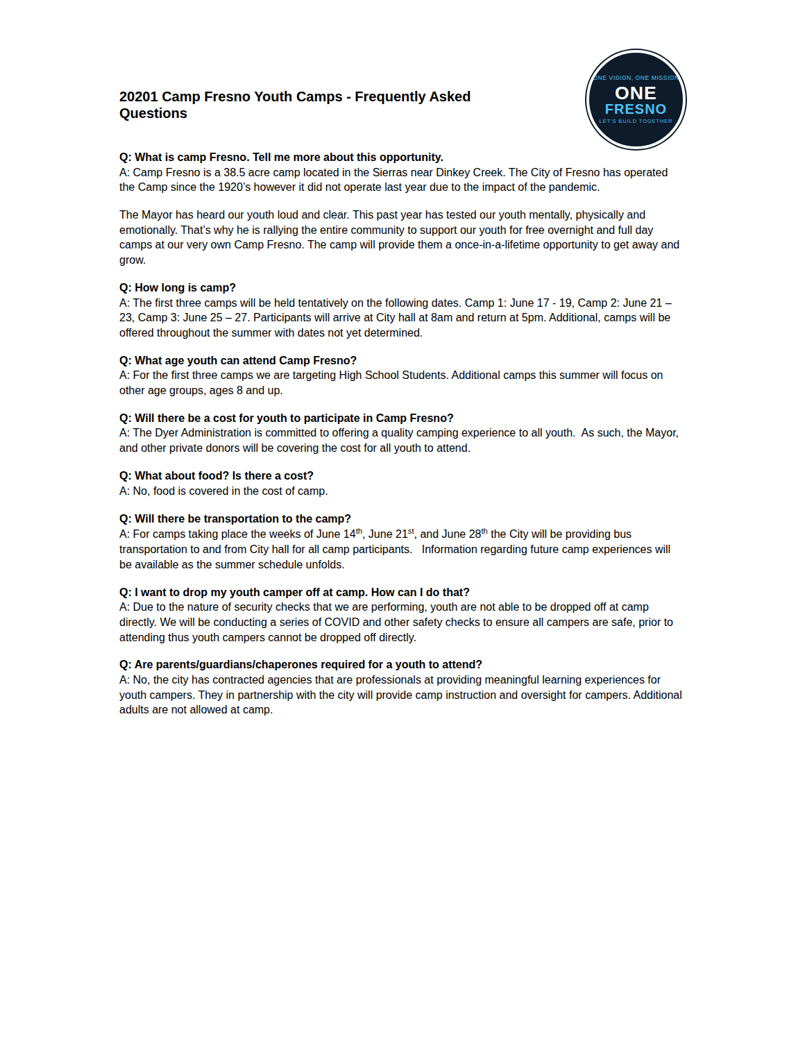One Vision, One Mission
ONE
FRESNO
Let's Build Together
20201 Camp Fresno Youth Camps - Frequently Asked Questions
Q: What is camp Fresno. Tell me more about this opportunity.
A: Camp Fresno is a 38.5 acre camp located in the Sierras near Dinkey Creek. The City of Fresno has operated the Camp since the 1920’s however it did not operate last year due to the impact of the pandemic.
The Mayor has heard our youth loud and clear. This past year has tested our youth mentally, physically and emotionally. That’s why he is rallying the entire community to support our youth for free overnight and full day camps at our very own Camp Fresno. The camp will provide them a once-in-a-lifetime opportunity to get away and grow.
Q: How long is camp?
A: The first three camps will be held tentatively on the following dates. Camp 1: June 17 - 19, Camp 2: June 21 – 23, Camp 3: June 25 – 27. Participants will arrive at City hall at 8am and return at 5pm. Additional, camps will be offered throughout the summer with dates not yet determined.
Q: What age youth can attend Camp Fresno?
A: For the first three camps we are targeting High School Students. Additional camps this summer will focus on other age groups, ages 8 and up.
Q: Will there be a cost for youth to participate in Camp Fresno?
A: The Dyer Administration is committed to offering a quality camping experience to all youth. As such, the Mayor, and other private donors will be covering the cost for all youth to attend.
Q: What about food? Is there a cost?
A: No, food is covered in the cost of camp.
Q: Will there be transportation to the camp?
A: For camps taking place the weeks of June 14th, June 21st, and June 28th the City will be providing bus transportation to and from City hall for all camp participants. Information regarding future camp experiences will be available as the summer schedule unfolds.
Q: I want to drop my youth camper off at camp. How can I do that?
A: Due to the nature of security checks that we are performing, youth are not able to be dropped off at camp directly. We will be conducting a series of COVID and other safety checks to ensure all campers are safe, prior to attending thus youth campers cannot be dropped off directly.
Q: Are parents/guardians/chaperones required for a youth to attend?
A: No, the city has contracted agencies that are professionals at providing meaningful learning experiences for youth campers. They in partnership with the city will provide camp instruction and oversight for campers. Additional adults are not allowed at camp.